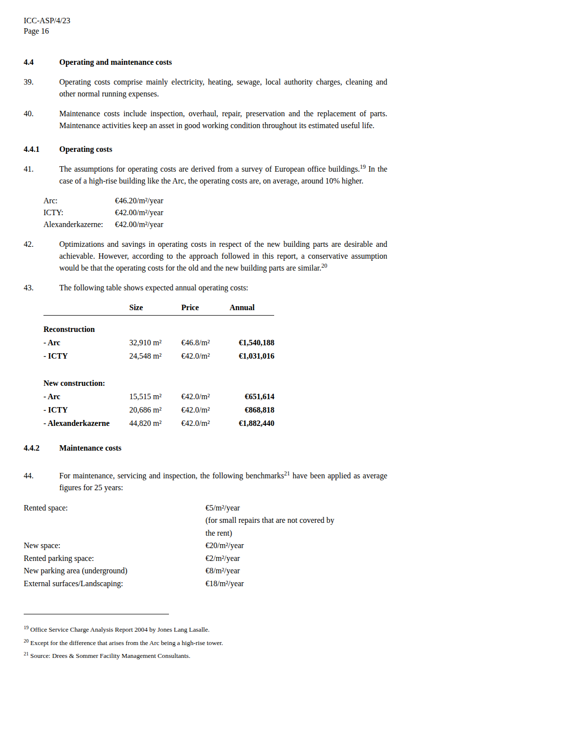ICC-ASP/4/23
Page 16
4.4 Operating and maintenance costs
39. Operating costs comprise mainly electricity, heating, sewage, local authority charges, cleaning and other normal running expenses.
40. Maintenance costs include inspection, overhaul, repair, preservation and the replacement of parts. Maintenance activities keep an asset in good working condition throughout its estimated useful life.
4.4.1 Operating costs
41. The assumptions for operating costs are derived from a survey of European office buildings.19 In the case of a high-rise building like the Arc, the operating costs are, on average, around 10% higher.
| Arc: | €46.20/m²/year |
| ICTY: | €42.00/m²/year |
| Alexanderkazerne: | €42.00/m²/year |
42. Optimizations and savings in operating costs in respect of the new building parts are desirable and achievable. However, according to the approach followed in this report, a conservative assumption would be that the operating costs for the old and the new building parts are similar.20
43. The following table shows expected annual operating costs:
| | Size | Price | Annual |
| --- | --- | --- | --- |
| Reconstruction |
| - Arc | 32,910 m² | €46.8/m² | €1,540,188 |
| - ICTY | 24,548 m² | €42.0/m² | €1,031,016 |
| New construction: |
| - Arc | 15,515 m² | €42.0/m² | €651,614 |
| - ICTY | 20,686 m² | €42.0/m² | €868,818 |
| - Alexanderkazerne | 44,820 m² | €42.0/m² | €1,882,440 |
4.4.2 Maintenance costs
44. For maintenance, servicing and inspection, the following benchmarks21 have been applied as average figures for 25 years:
| Rented space: | €5/m²/year |
| | (for small repairs that are not covered by |
| | the rent) |
| New space: | €20/m²/year |
| Rented parking space: | €2/m²/year |
| New parking area (underground) | €8/m²/year |
| External surfaces/Landscaping: | €18/m²/year |
19 Office Service Charge Analysis Report 2004 by Jones Lang Lasalle.
20 Except for the difference that arises from the Arc being a high-rise tower.
21 Source: Drees & Sommer Facility Management Consultants.